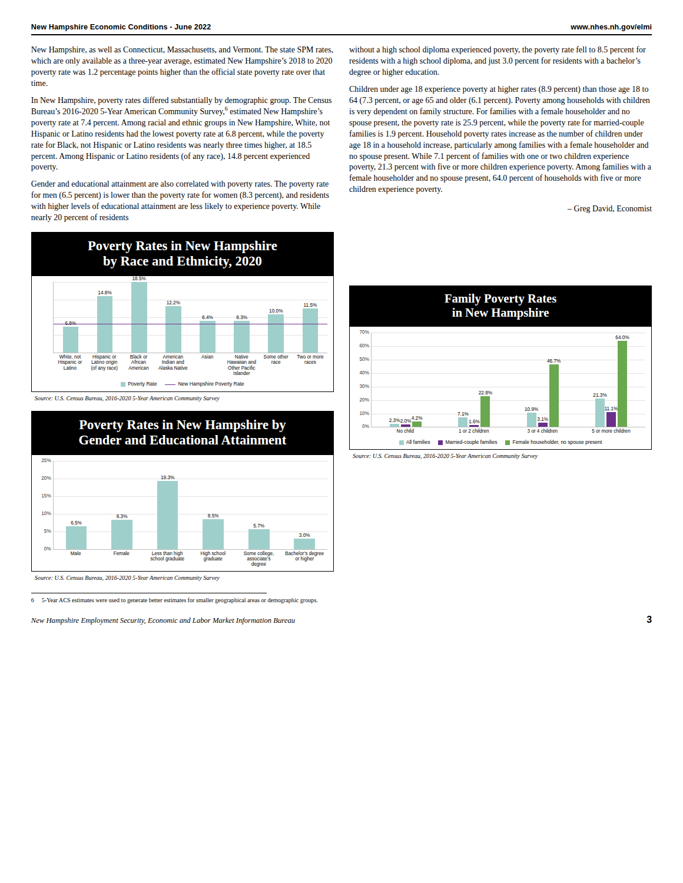New Hampshire Economic Conditions - June 2022
www.nhes.nh.gov/elmi
New Hampshire, as well as Connecticut, Massachusetts, and Vermont. The state SPM rates, which are only available as a three-year average, estimated New Hampshire’s 2018 to 2020 poverty rate was 1.2 percentage points higher than the official state poverty rate over that time.
In New Hampshire, poverty rates differed substantially by demographic group. The Census Bureau’s 2016-2020 5-Year American Community Survey,6 estimated New Hampshire’s poverty rate at 7.4 percent. Among racial and ethnic groups in New Hampshire, White, not Hispanic or Latino residents had the lowest poverty rate at 6.8 percent, while the poverty rate for Black, not Hispanic or Latino residents was nearly three times higher, at 18.5 percent. Among Hispanic or Latino residents (of any race), 14.8 percent experienced poverty.
Gender and educational attainment are also correlated with poverty rates. The poverty rate for men (6.5 percent) is lower than the poverty rate for women (8.3 percent), and residents with higher levels of educational attainment are less likely to experience poverty. While nearly 20 percent of residents
Poverty Rates in New Hampshire
by Race and Ethnicity, 2020
6.8%
14.8%
18.5%
12.2%
8.4%
8.3%
10.0%
11.5%
White, not
Hispanic or
Latino
Hispanic or
Latino origin
(of any race)
Black or
African
American
American
Indian and
Alaska Native
Asian
Native
Hawaiian and
Other Pacific
Islander
Some other
race
Two or more
races
Poverty Rate New Hampshire Poverty Rate
Source: U.S. Census Bureau, 2016-2020 5-Year American Community Survey
Poverty Rates in New Hampshire by
Gender and Educational Attainment
25% 20% 15% 10% 5% 0%
6.5%
8.3%
19.3%
8.5%
5.7%
3.0%
Male
Female
Less than high
school graduate
High school
graduate
Some college,
associate’s
degree
Bachelor’s degree
or higher
Source: U.S. Census Bureau, 2016-2020 5-Year American Community Survey
without a high school diploma experienced poverty, the poverty rate fell to 8.5 percent for residents with a high school diploma, and just 3.0 percent for residents with a bachelor’s degree or higher education.
Children under age 18 experience poverty at higher rates (8.9 percent) than those age 18 to 64 (7.3 percent, or age 65 and older (6.1 percent). Poverty among households with children is very dependent on family structure. For families with a female householder and no spouse present, the poverty rate is 25.9 percent, while the poverty rate for married-couple families is 1.9 percent. Household poverty rates increase as the number of children under age 18 in a household increase, particularly among families with a female householder and no spouse present. While 7.1 percent of families with one or two children experience poverty, 21.3 percent with five or more children experience poverty. Among families with a female householder and no spouse present, 64.0 percent of households with five or more children experience poverty.
– Greg David, Economist
Family Poverty Rates
in New Hampshire
70% 60% 50% 40% 30% 20% 10% 0%
2.3%
2.0%
4.2%
7.1%
1.6%
22.8%
10.9%
3.1%
46.7%
21.3%
11.1%
64.0%
No child
1 or 2 children
3 or 4 children
5 or more children
All families Married-couple families Female householder, no spouse present
Source: U.S. Census Bureau, 2016-2020 5-Year American Community Survey
6 5-Year ACS estimates were used to generate better estimates for smaller geographical areas or demographic groups.
New Hampshire Employment Security, Economic and Labor Market Information Bureau
3